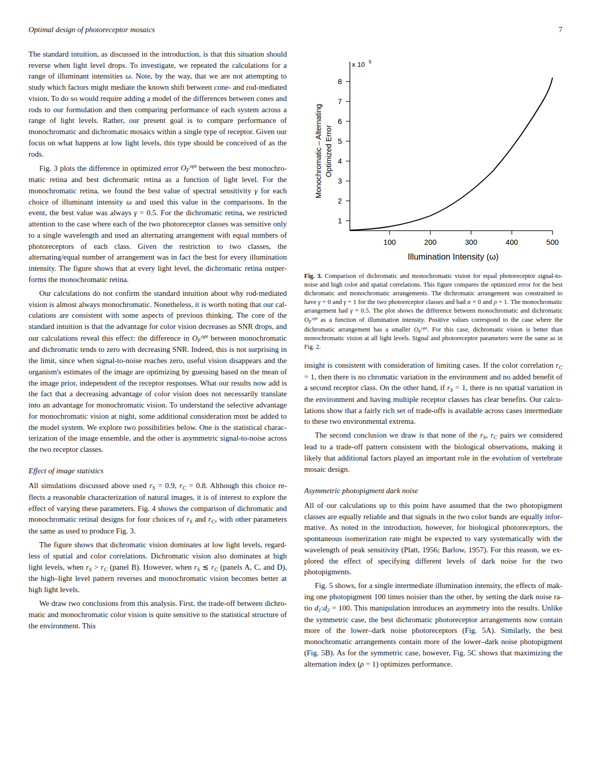Optimal design of photoreceptor mosaics
7
The standard intuition, as discussed in the introduction, is that this situation should reverse when light level drops. To investigate, we repeated the calculations for a range of illuminant intensities ω. Note, by the way, that we are not attempting to study which factors might mediate the known shift between cone- and rod-mediated vision. To do so would require adding a model of the differences between cones and rods to our formulation and then comparing performance of each system across a range of light levels. Rather, our present goal is to compare performance of monochromatic and dichromatic mosaics within a single type of receptor. Given our focus on what happens at low light levels, this type should be conceived of as the rods.
Fig. 3 plots the difference in optimized error OFopt between the best monochromatic retina and best dichromatic retina as a function of light level. For the monochromatic retina, we found the best value of spectral sensitivity γ for each choice of illuminant intensity ω and used this value in the comparisons. In the event, the best value was always γ = 0.5. For the dichromatic retina, we restricted attention to the case where each of the two photoreceptor classes was sensitive only to a single wavelength and used an alternating arrangement with equal numbers of photoreceptors of each class. Given the restriction to two classes, the alternating/equal number of arrangement was in fact the best for every illumination intensity. The figure shows that at every light level, the dichromatic retina outperforms the monochromatic retina.
Our calculations do not confirm the standard intuition about why rod-mediated vision is almost always monochromatic. Nonetheless, it is worth noting that our calculations are consistent with some aspects of previous thinking. The core of the standard intuition is that the advantage for color vision decreases as SNR drops, and our calculations reveal this effect: the difference in OFopt between monochromatic and dichromatic tends to zero with decreasing SNR. Indeed, this is not surprising in the limit, since when signal-to-noise reaches zero, useful vision disappears and the organism's estimates of the image are optimizing by guessing based on the mean of the image prior, independent of the receptor responses. What our results now add is the fact that a decreasing advantage of color vision does not necessarily translate into an advantage for monochromatic vision. To understand the selective advantage for monochromatic vision at night, some additional consideration must be added to the model system. We explore two possibilities below. One is the statistical characterization of the image ensemble, and the other is asymmetric signal-to-noise across the two receptor classes.
Effect of image statistics
All simulations discussed above used rS = 0.9, rC = 0.8. Although this choice reflects a reasonable characterization of natural images, it is of interest to explore the effect of varying these parameters. Fig. 4 shows the comparison of dichromatic and monochromatic retinal designs for four choices of rS and rC, with other parameters the same as used to produce Fig. 3.
The figure shows that dichromatic vision dominates at low light levels, regardless of spatial and color correlations. Dichromatic vision also dominates at high light levels, when rS > rC (panel B). However, when rS ≲ rC (panels A, C, and D), the high–light level pattern reverses and monochromatic vision becomes better at high light levels.
We draw two conclusions from this analysis. First, the trade-off between dichromatic and monochromatic color vision is quite sensitive to the statistical structure of the environment. This
1 2 3 4 5 6 7 8 100 200 300 400 500 x 10 5 Monochromatic – Alternating Optimized Error Illumination Intensity (ω)
Fig. 3. Comparison of dichromatic and monochromatic vision for equal photoreceptor signal-to-noise and high color and spatial correlations. This figure compares the optimized error for the best dichromatic and monochromatic arrangements. The dichromatic arrangement was constrained to have γ = 0 and γ = 1 for the two photoreceptor classes and had α = 0 and ρ = 1. The monochromatic arrangement had γ = 0.5. The plot shows the difference between monochromatic and dichromatic OFopt as a function of illumination intensity. Positive values correspond to the case where the dichromatic arrangement has a smaller OFopt. For this case, dichromatic vision is better than monochromatic vision at all light levels. Signal and photoreceptor parameters were the same as in Fig. 2.
insight is consistent with consideration of limiting cases. If the color correlation rC = 1, then there is no chromatic variation in the environment and no added benefit of a second receptor class. On the other hand, if rS = 1, there is no spatial variation in the environment and having multiple receptor classes has clear benefits. Our calculations show that a fairly rich set of trade-offs is available across cases intermediate to these two environmental extrema.
The second conclusion we draw is that none of the rS, rC pairs we considered lead to a trade-off pattern consistent with the biological observations, making it likely that additional factors played an important role in the evolution of vertebrate mosaic design.
Asymmetric photopigment dark noise
All of our calculations up to this point have assumed that the two photopigment classes are equally reliable and that signals in the two color bands are equally informative. As noted in the introduction, however, for biological photoreceptors, the spontaneous isomerization rate might be expected to vary systematically with the wavelength of peak sensitivity (Platt, 1956; Barlow, 1957). For this reason, we explored the effect of specifying different levels of dark noise for the two photopigments.
Fig. 5 shows, for a single intermediate illumination intensity, the effects of making one photopigment 100 times noisier than the other, by setting the dark noise ratio d1:d2 = 100. This manipulation introduces an asymmetry into the results. Unlike the symmetric case, the best dichromatic photoreceptor arrangements now contain more of the lower–dark noise photoreceptors (Fig. 5A). Similarly, the best monochromatic arrangements contain more of the lower–dark noise photopigment (Fig. 5B). As for the symmetric case, however, Fig. 5C shows that maximizing the alternation index (ρ = 1) optimizes performance.